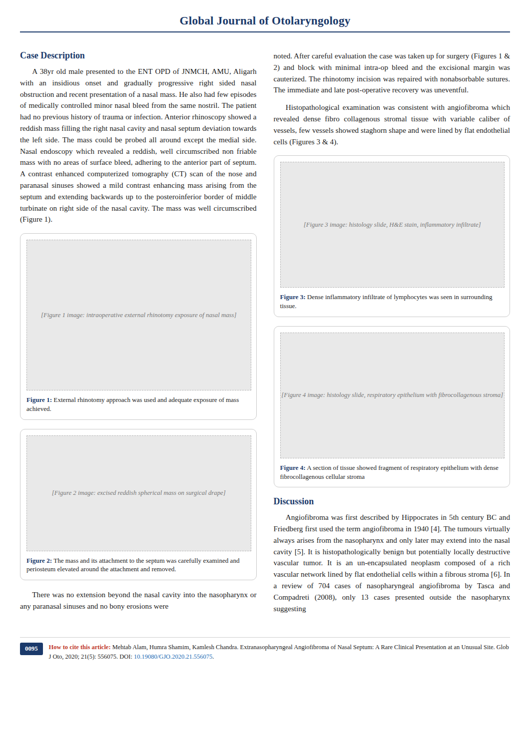Global Journal of Otolaryngology
Case Description
A 38yr old male presented to the ENT OPD of JNMCH, AMU, Aligarh with an insidious onset and gradually progressive right sided nasal obstruction and recent presentation of a nasal mass. He also had few episodes of medically controlled minor nasal bleed from the same nostril. The patient had no previous history of trauma or infection. Anterior rhinoscopy showed a reddish mass filling the right nasal cavity and nasal septum deviation towards the left side. The mass could be probed all around except the medial side. Nasal endoscopy which revealed a reddish, well circumscribed non friable mass with no areas of surface bleed, adhering to the anterior part of septum. A contrast enhanced computerized tomography (CT) scan of the nose and paranasal sinuses showed a mild contrast enhancing mass arising from the septum and extending backwards up to the posteroinferior border of middle turbinate on right side of the nasal cavity. The mass was well circumscribed (Figure 1).
[Figure 1 image: intraoperative external rhinotomy exposure of nasal mass]
Figure 1: External rhinotomy approach was used and adequate exposure of mass achieved.
[Figure 2 image: excised reddish spherical mass on surgical drape]
Figure 2: The mass and its attachment to the septum was carefully examined and periosteum elevated around the attachment and removed.
There was no extension beyond the nasal cavity into the nasopharynx or any paranasal sinuses and no bony erosions were
noted. After careful evaluation the case was taken up for surgery (Figures 1 & 2) and block with minimal intra-op bleed and the excisional margin was cauterized. The rhinotomy incision was repaired with nonabsorbable sutures. The immediate and late post-operative recovery was uneventful.
Histopathological examination was consistent with angiofibroma which revealed dense fibro collagenous stromal tissue with variable caliber of vessels, few vessels showed staghorn shape and were lined by flat endothelial cells (Figures 3 & 4).
[Figure 3 image: histology slide, H&E stain, inflammatory infiltrate]
Figure 3: Dense inflammatory infiltrate of lymphocytes was seen in surrounding tissue.
[Figure 4 image: histology slide, respiratory epithelium with fibrocollagenous stroma]
Figure 4: A section of tissue showed fragment of respiratory epithelium with dense fibrocollagenous cellular stroma
Discussion
Angiofibroma was first described by Hippocrates in 5th century BC and Friedberg first used the term angiofibroma in 1940 [4]. The tumours virtually always arises from the nasopharynx and only later may extend into the nasal cavity [5]. It is histopathologically benign but potentially locally destructive vascular tumor. It is an un-encapsulated neoplasm composed of a rich vascular network lined by flat endothelial cells within a fibrous stroma [6]. In a review of 704 cases of nasopharyngeal angiofibroma by Tasca and Compadreti (2008), only 13 cases presented outside the nasopharynx suggesting
0095
How to cite this article: Mehtab Alam, Humra Shamim, Kamlesh Chandra. Extranasopharyngeal Angiofibroma of Nasal Septum: A Rare Clinical Presentation at an Unusual Site. Glob J Oto, 2020; 21(5): 556075. DOI: 10.19080/GJO.2020.21.556075.